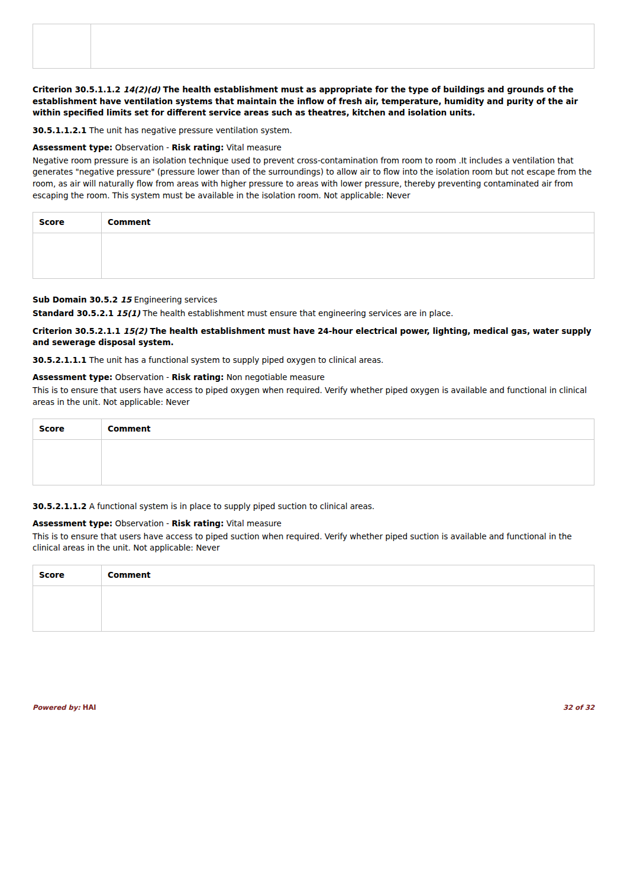Criterion 30.5.1.1.2 14(2)(d) The health establishment must as appropriate for the type of buildings and grounds of the establishment have ventilation systems that maintain the inflow of fresh air, temperature, humidity and purity of the air within specified limits set for different service areas such as theatres, kitchen and isolation units.
30.5.1.1.2.1 The unit has negative pressure ventilation system.
Assessment type: Observation - Risk rating: Vital measure
Negative room pressure is an isolation technique used to prevent cross-contamination from room to room .It includes a ventilation that generates "negative pressure" (pressure lower than of the surroundings) to allow air to flow into the isolation room but not escape from the room, as air will naturally flow from areas with higher pressure to areas with lower pressure, thereby preventing contaminated air from escaping the room. This system must be available in the isolation room. Not applicable: Never
| Score | Comment |
| --- | --- |
Sub Domain 30.5.2 15 Engineering services
Standard 30.5.2.1 15(1) The health establishment must ensure that engineering services are in place.
Criterion 30.5.2.1.1 15(2) The health establishment must have 24-hour electrical power, lighting, medical gas, water supply and sewerage disposal system.
30.5.2.1.1.1 The unit has a functional system to supply piped oxygen to clinical areas.
Assessment type: Observation - Risk rating: Non negotiable measure
This is to ensure that users have access to piped oxygen when required. Verify whether piped oxygen is available and functional in clinical areas in the unit. Not applicable: Never
| Score | Comment |
| --- | --- |
30.5.2.1.1.2 A functional system is in place to supply piped suction to clinical areas.
Assessment type: Observation - Risk rating: Vital measure
This is to ensure that users have access to piped suction when required. Verify whether piped suction is available and functional in the clinical areas in the unit. Not applicable: Never
| Score | Comment |
| --- | --- |
Powered by: HAI
32 of 32